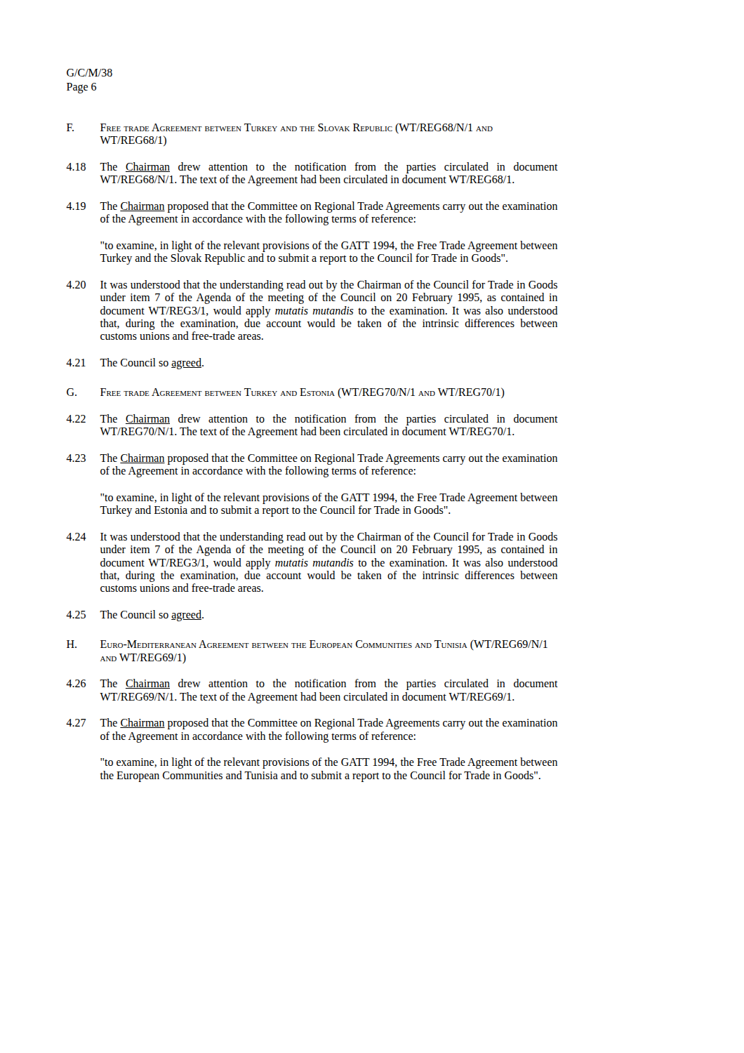G/C/M/38
Page 6
F.
Free trade Agreement between Turkey and the Slovak Republic (WT/REG68/N/1 and WT/REG68/1)
4.18
The Chairman drew attention to the notification from the parties circulated in document WT/REG68/N/1. The text of the Agreement had been circulated in document WT/REG68/1.
4.19
The Chairman proposed that the Committee on Regional Trade Agreements carry out the examination of the Agreement in accordance with the following terms of reference:
"to examine, in light of the relevant provisions of the GATT 1994, the Free Trade Agreement between Turkey and the Slovak Republic and to submit a report to the Council for Trade in Goods".
4.20
It was understood that the understanding read out by the Chairman of the Council for Trade in Goods under item 7 of the Agenda of the meeting of the Council on 20 February 1995, as contained in document WT/REG3/1, would apply mutatis mutandis to the examination. It was also understood that, during the examination, due account would be taken of the intrinsic differences between customs unions and free-trade areas.
4.21
The Council so agreed.
G.
Free trade Agreement between Turkey and Estonia (WT/REG70/N/1 and WT/REG70/1)
4.22
The Chairman drew attention to the notification from the parties circulated in document WT/REG70/N/1. The text of the Agreement had been circulated in document WT/REG70/1.
4.23
The Chairman proposed that the Committee on Regional Trade Agreements carry out the examination of the Agreement in accordance with the following terms of reference:
"to examine, in light of the relevant provisions of the GATT 1994, the Free Trade Agreement between Turkey and Estonia and to submit a report to the Council for Trade in Goods".
4.24
It was understood that the understanding read out by the Chairman of the Council for Trade in Goods under item 7 of the Agenda of the meeting of the Council on 20 February 1995, as contained in document WT/REG3/1, would apply mutatis mutandis to the examination. It was also understood that, during the examination, due account would be taken of the intrinsic differences between customs unions and free-trade areas.
4.25
The Council so agreed.
H.
Euro-Mediterranean Agreement between the European Communities and Tunisia (WT/REG69/N/1 and WT/REG69/1)
4.26
The Chairman drew attention to the notification from the parties circulated in document WT/REG69/N/1. The text of the Agreement had been circulated in document WT/REG69/1.
4.27
The Chairman proposed that the Committee on Regional Trade Agreements carry out the examination of the Agreement in accordance with the following terms of reference:
"to examine, in light of the relevant provisions of the GATT 1994, the Free Trade Agreement between the European Communities and Tunisia and to submit a report to the Council for Trade in Goods".